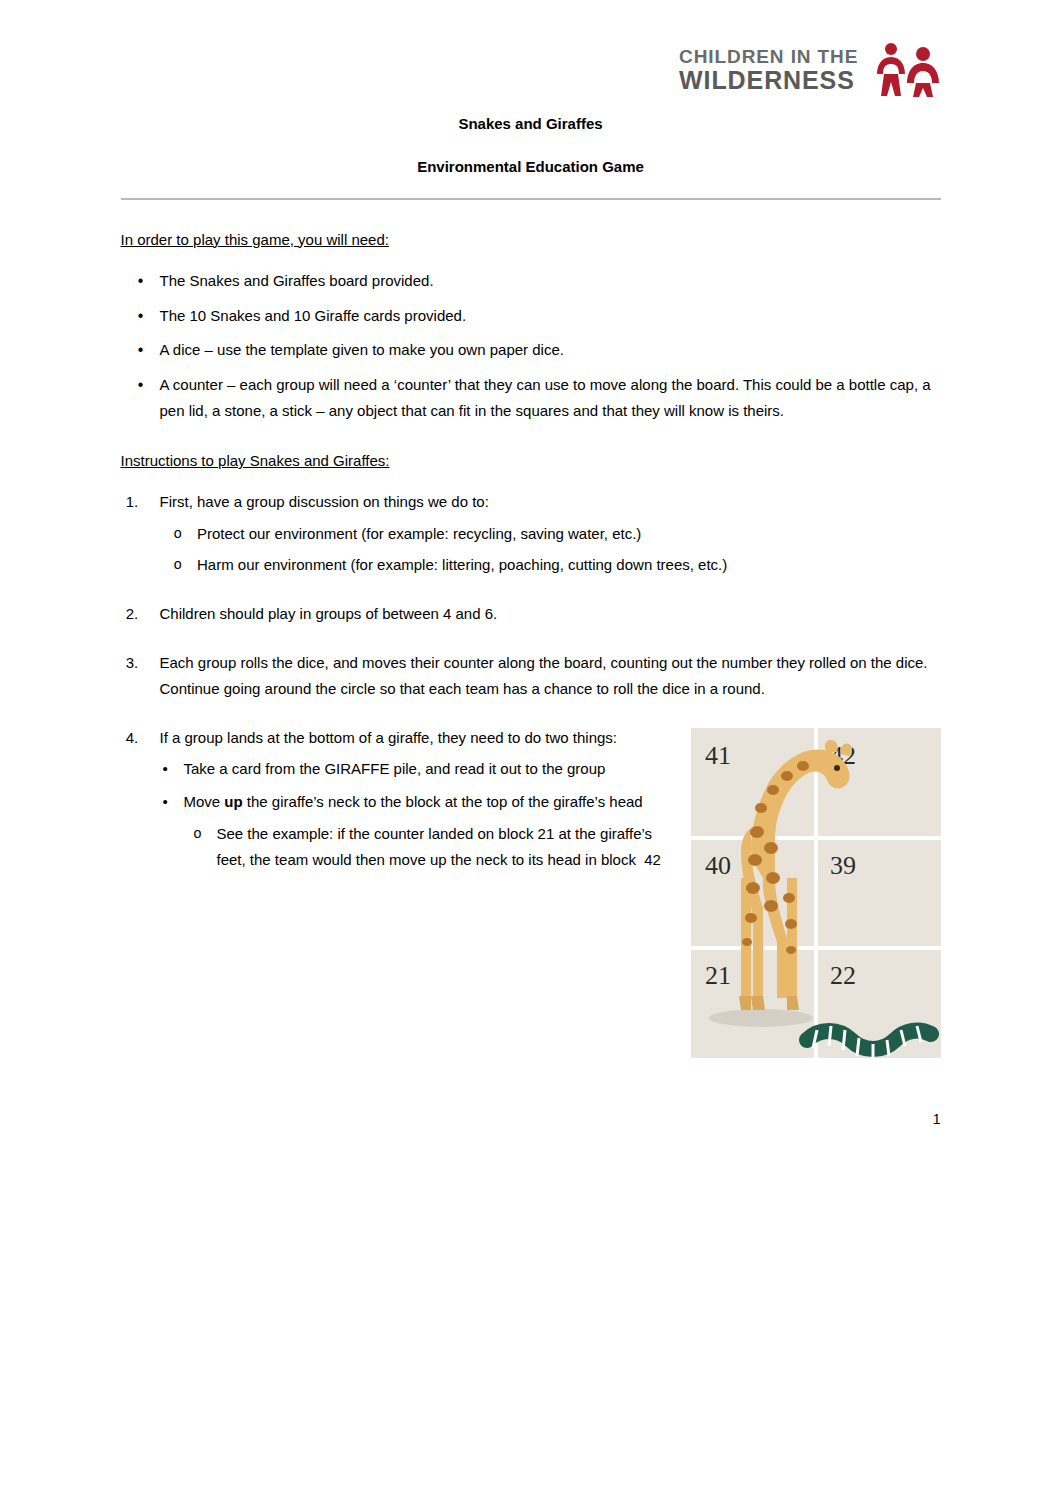CHILDREN IN THE
WILDERNESS
Snakes and Giraffes Environmental Education Game
In order to play this game, you will need:
The Snakes and Giraffes board provided.
The 10 Snakes and 10 Giraffe cards provided.
A dice – use the template given to make you own paper dice.
A counter – each group will need a ‘counter’ that they can use to move along the board. This could be a bottle cap, a pen lid, a stone, a stick – any object that can fit in the squares and that they will know is theirs.
Instructions to play Snakes and Giraffes:
First, have a group discussion on things we do to:
Protect our environment (for example: recycling, saving water, etc.)
Harm our environment (for example: littering, poaching, cutting down trees, etc.)
Children should play in groups of between 4 and 6.
Each group rolls the dice, and moves their counter along the board, counting out the number they rolled on the dice. Continue going around the circle so that each team has a chance to roll the dice in a round.
41 42 40 39 21 22
If a group lands at the bottom of a giraffe, they need to do two things:
Take a card from the GIRAFFE pile, and read it out to the group
Move up the giraffe’s neck to the block at the top of the giraffe’s head
See the example: if the counter landed on block 21 at the giraffe’s feet, the team would then move up the neck to its head in block 42
1